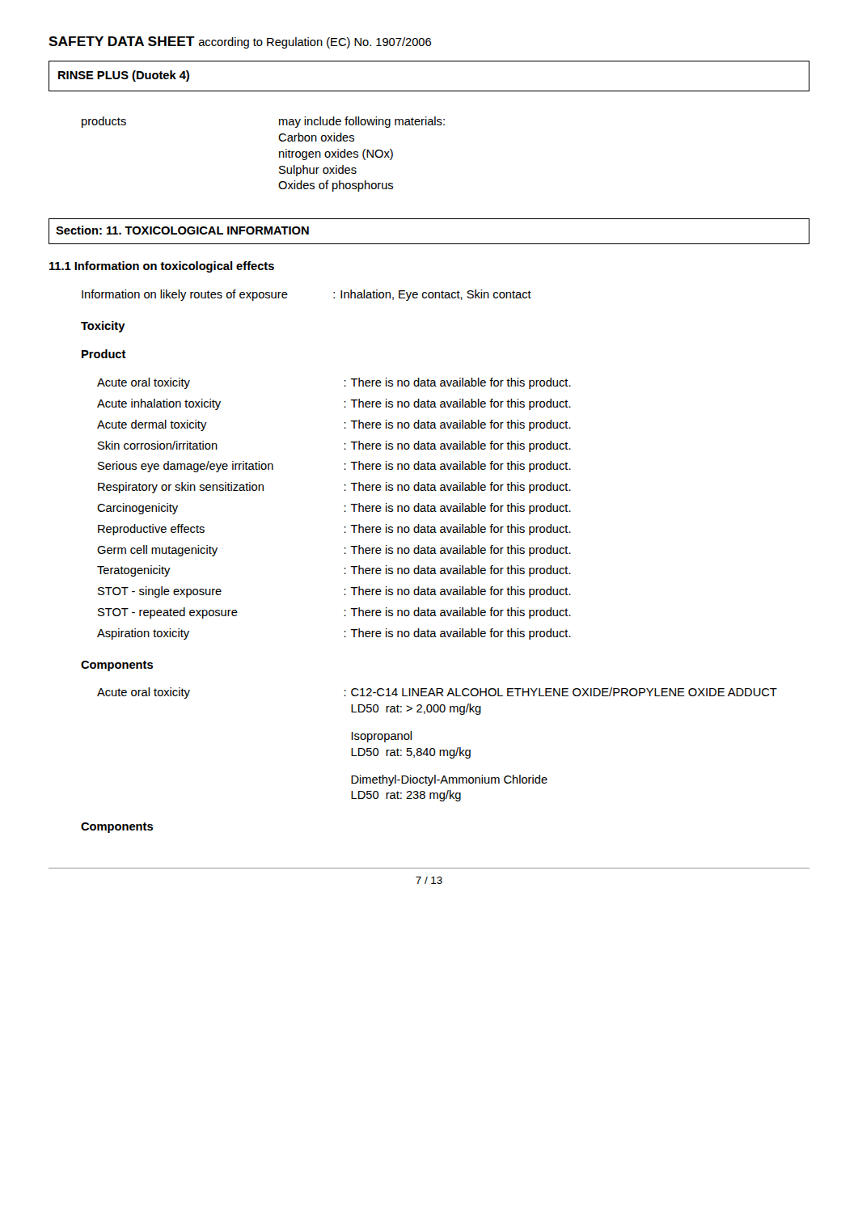SAFETY DATA SHEET according to Regulation (EC) No. 1907/2006
RINSE PLUS (Duotek 4)
products may include following materials:
Carbon oxides
nitrogen oxides (NOx)
Sulphur oxides
Oxides of phosphorus
Section: 11. TOXICOLOGICAL INFORMATION
11.1 Information on toxicological effects
| Information on likely routes of exposure | : | Inhalation, Eye contact, Skin contact |
Toxicity
Product
| Acute oral toxicity | : | There is no data available for this product. |
| Acute inhalation toxicity | : | There is no data available for this product. |
| Acute dermal toxicity | : | There is no data available for this product. |
| Skin corrosion/irritation | : | There is no data available for this product. |
| Serious eye damage/eye irritation | : | There is no data available for this product. |
| Respiratory or skin sensitization | : | There is no data available for this product. |
| Carcinogenicity | : | There is no data available for this product. |
| Reproductive effects | : | There is no data available for this product. |
| Germ cell mutagenicity | : | There is no data available for this product. |
| Teratogenicity | : | There is no data available for this product. |
| STOT - single exposure | : | There is no data available for this product. |
| STOT - repeated exposure | : | There is no data available for this product. |
| Aspiration toxicity | : | There is no data available for this product. |
Components
| Acute oral toxicity | : | C12-C14 LINEAR ALCOHOL ETHYLENE OXIDE/PROPYLENE OXIDE ADDUCT LD50 rat: > 2,000 mg/kg Isopropanol LD50 rat: 5,840 mg/kg Dimethyl-Dioctyl-Ammonium Chloride LD50 rat: 238 mg/kg |
Components
7 / 13